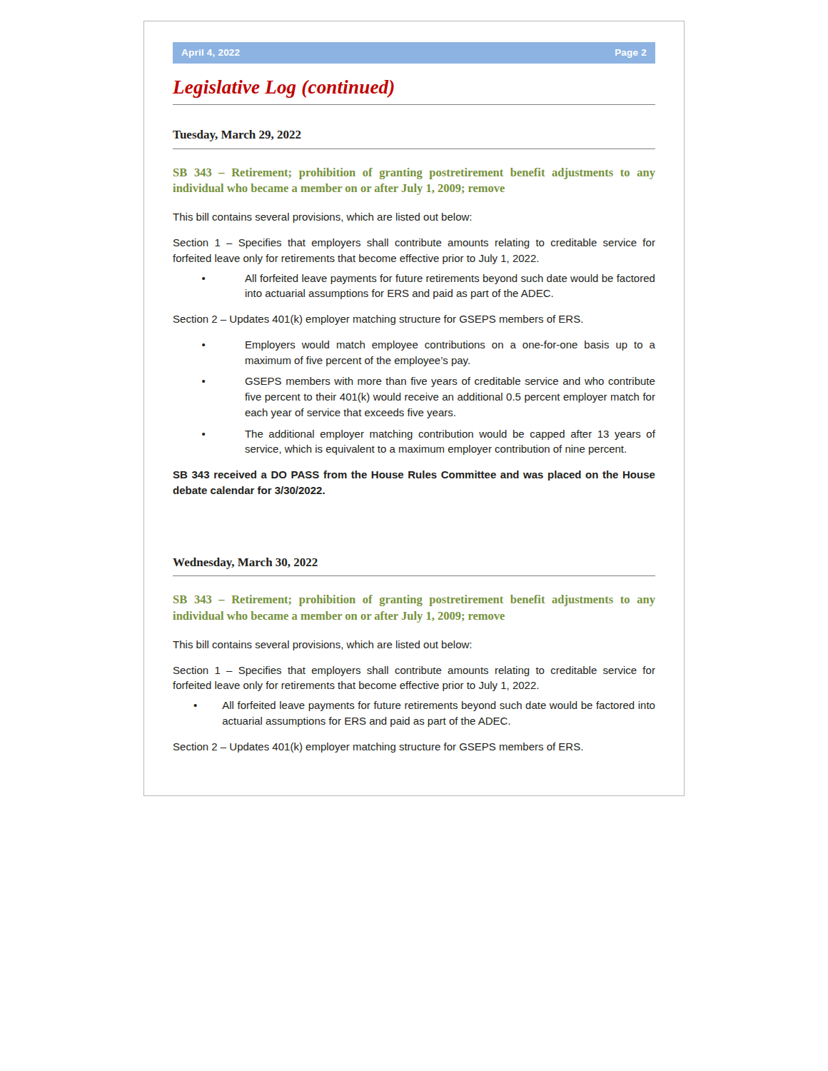April 4, 2022 Page 2
Legislative Log (continued)
Tuesday, March 29, 2022
SB 343 – Retirement; prohibition of granting postretirement benefit adjustments to any individual who became a member on or after July 1, 2009; remove
This bill contains several provisions, which are listed out below:
Section 1 – Specifies that employers shall contribute amounts relating to creditable service for forfeited leave only for retirements that become effective prior to July 1, 2022.
All forfeited leave payments for future retirements beyond such date would be factored into actuarial assumptions for ERS and paid as part of the ADEC.
Section 2 – Updates 401(k) employer matching structure for GSEPS members of ERS.
Employers would match employee contributions on a one-for-one basis up to a maximum of five percent of the employee’s pay.
GSEPS members with more than five years of creditable service and who contribute five percent to their 401(k) would receive an additional 0.5 percent employer match for each year of service that exceeds five years.
The additional employer matching contribution would be capped after 13 years of service, which is equivalent to a maximum employer contribution of nine percent.
SB 343 received a DO PASS from the House Rules Committee and was placed on the House debate calendar for 3/30/2022.
Wednesday, March 30, 2022
SB 343 – Retirement; prohibition of granting postretirement benefit adjustments to any individual who became a member on or after July 1, 2009; remove
This bill contains several provisions, which are listed out below:
Section 1 – Specifies that employers shall contribute amounts relating to creditable service for forfeited leave only for retirements that become effective prior to July 1, 2022.
All forfeited leave payments for future retirements beyond such date would be factored into actuarial assumptions for ERS and paid as part of the ADEC.
Section 2 – Updates 401(k) employer matching structure for GSEPS members of ERS.